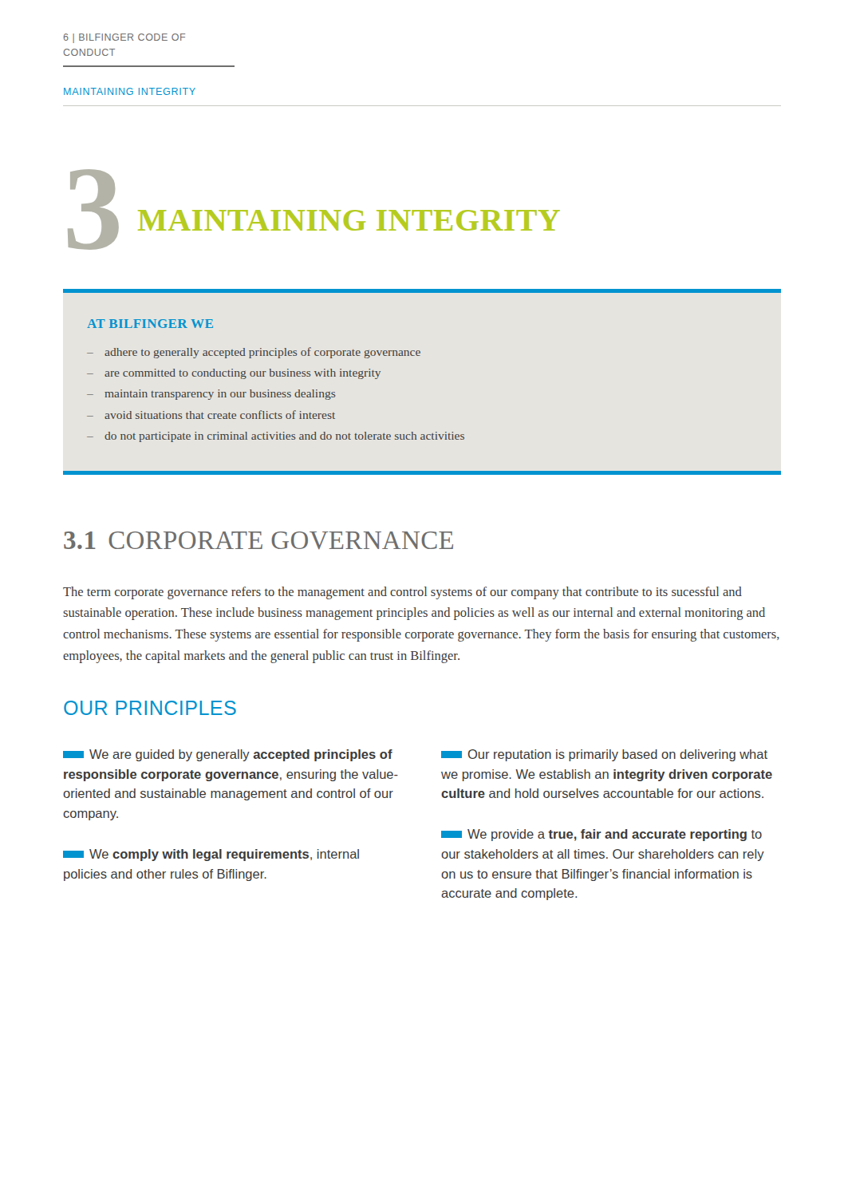6 | BILFINGER CODE OF CONDUCT
MAINTAINING INTEGRITY
3
Maintaining Integrity
At Bilfinger we
adhere to generally accepted principles of corporate governance
are committed to conducting our business with integrity
maintain transparency in our business dealings
avoid situations that create conflicts of interest
do not participate in criminal activities and do not tolerate such activities
3.1 Corporate Governance
The term corporate governance refers to the management and control systems of our company that contribute to its sucessful and sustainable operation. These include business management principles and policies as well as our internal and external monitoring and control mechanisms. These systems are essential for responsible corporate governance. They form the basis for ensuring that customers, employees, the capital markets and the general public can trust in Bilfinger.
Our Principles
We are guided by generally accepted principles of responsible corporate governance, ensuring the value-oriented and sustainable management and control of our company.
We comply with legal requirements, internal policies and other rules of Biflinger.
Our reputation is primarily based on delivering what we promise. We establish an integrity driven corporate culture and hold ourselves accountable for our actions.
We provide a true, fair and accurate reporting to our stakeholders at all times. Our shareholders can rely on us to ensure that Bilfinger’s financial information is accurate and complete.